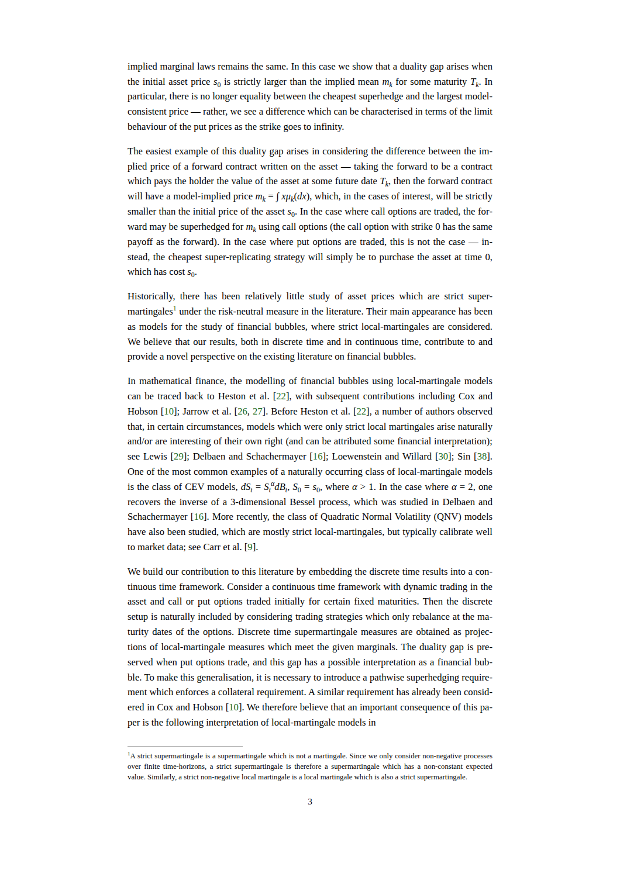implied marginal laws remains the same. In this case we show that a duality gap arises when the initial asset price s0 is strictly larger than the implied mean mk for some maturity Tk. In particular, there is no longer equality between the cheapest superhedge and the largest model-consistent price — rather, we see a difference which can be characterised in terms of the limit behaviour of the put prices as the strike goes to infinity.
The easiest example of this duality gap arises in considering the difference between the implied price of a forward contract written on the asset — taking the forward to be a contract which pays the holder the value of the asset at some future date Tk, then the forward contract will have a model-implied price mk = ∫ xμk(dx), which, in the cases of interest, will be strictly smaller than the initial price of the asset s0. In the case where call options are traded, the forward may be superhedged for mk using call options (the call option with strike 0 has the same payoff as the forward). In the case where put options are traded, this is not the case — instead, the cheapest super-replicating strategy will simply be to purchase the asset at time 0, which has cost s0.
Historically, there has been relatively little study of asset prices which are strict super-martingales1 under the risk-neutral measure in the literature. Their main appearance has been as models for the study of financial bubbles, where strict local-martingales are considered. We believe that our results, both in discrete time and in continuous time, contribute to and provide a novel perspective on the existing literature on financial bubbles.
In mathematical finance, the modelling of financial bubbles using local-martingale models can be traced back to Heston et al. [22], with subsequent contributions including Cox and Hobson [10]; Jarrow et al. [26, 27]. Before Heston et al. [22], a number of authors observed that, in certain circumstances, models which were only strict local martingales arise naturally and/or are interesting of their own right (and can be attributed some financial interpretation); see Lewis [29]; Delbaen and Schachermayer [16]; Loewenstein and Willard [30]; Sin [38]. One of the most common examples of a naturally occurring class of local-martingale models is the class of CEV models, dSt = StαdBt, S0 = s0, where α > 1. In the case where α = 2, one recovers the inverse of a 3-dimensional Bessel process, which was studied in Delbaen and Schachermayer [16]. More recently, the class of Quadratic Normal Volatility (QNV) models have also been studied, which are mostly strict local-martingales, but typically calibrate well to market data; see Carr et al. [9].
We build our contribution to this literature by embedding the discrete time results into a continuous time framework. Consider a continuous time framework with dynamic trading in the asset and call or put options traded initially for certain fixed maturities. Then the discrete setup is naturally included by considering trading strategies which only rebalance at the maturity dates of the options. Discrete time supermartingale measures are obtained as projections of local-martingale measures which meet the given marginals. The duality gap is preserved when put options trade, and this gap has a possible interpretation as a financial bubble. To make this generalisation, it is necessary to introduce a pathwise superhedging requirement which enforces a collateral requirement. A similar requirement has already been considered in Cox and Hobson [10]. We therefore believe that an important consequence of this paper is the following interpretation of local-martingale models in
1A strict supermartingale is a supermartingale which is not a martingale. Since we only consider non-negative processes over finite time-horizons, a strict supermartingale is therefore a supermartingale which has a non-constant expected value. Similarly, a strict non-negative local martingale is a local martingale which is also a strict supermartingale.
3